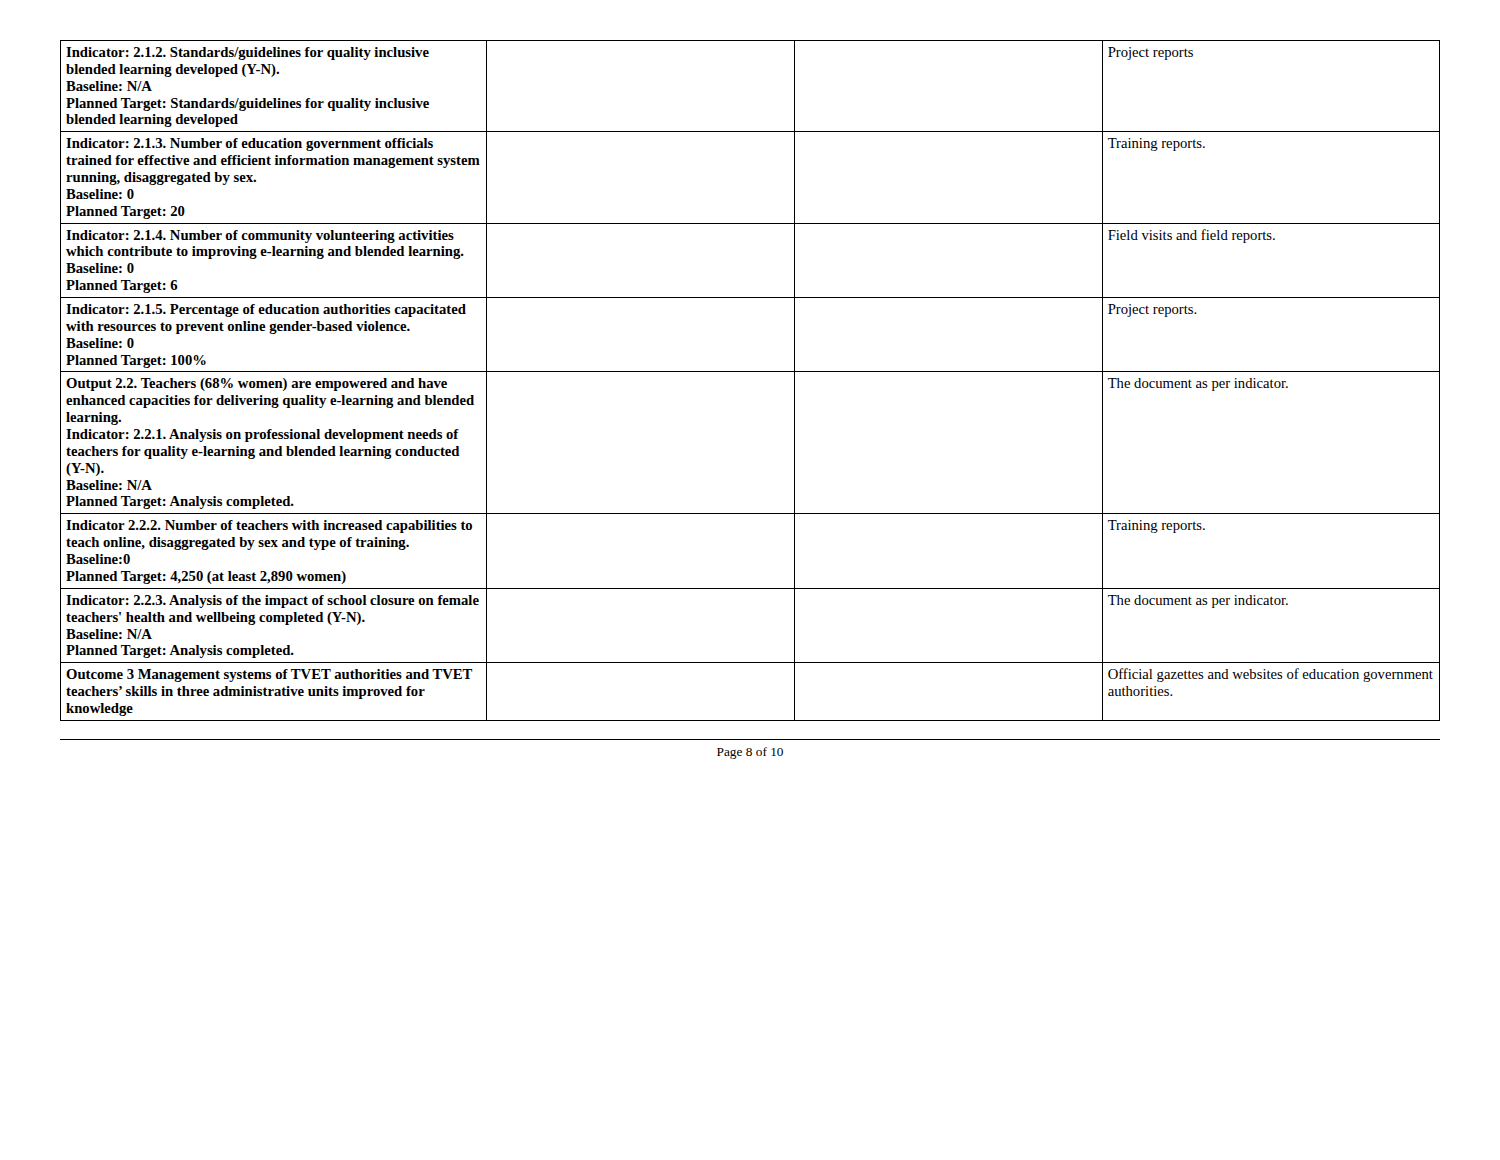| Indicator: 2.1.2. Standards/guidelines for quality inclusive blended learning developed (Y-N). Baseline: N/A Planned Target: Standards/guidelines for quality inclusive blended learning developed | | | Project reports |
| Indicator: 2.1.3. Number of education government officials trained for effective and efficient information management system running, disaggregated by sex. Baseline: 0 Planned Target: 20 | | | Training reports. |
| Indicator: 2.1.4. Number of community volunteering activities which contribute to improving e-learning and blended learning. Baseline: 0 Planned Target: 6 | | | Field visits and field reports. |
| Indicator: 2.1.5. Percentage of education authorities capacitated with resources to prevent online gender-based violence. Baseline: 0 Planned Target: 100% | | | Project reports. |
| Output 2.2. Teachers (68% women) are empowered and have enhanced capacities for delivering quality e-learning and blended learning. Indicator: 2.2.1. Analysis on professional development needs of teachers for quality e-learning and blended learning conducted (Y-N). Baseline: N/A Planned Target: Analysis completed. | | | The document as per indicator. |
| Indicator 2.2.2. Number of teachers with increased capabilities to teach online, disaggregated by sex and type of training. Baseline:0 Planned Target: 4,250 (at least 2,890 women) | | | Training reports. |
| Indicator: 2.2.3. Analysis of the impact of school closure on female teachers' health and wellbeing completed (Y-N). Baseline: N/A Planned Target: Analysis completed. | | | The document as per indicator. |
| Outcome 3 Management systems of TVET authorities and TVET teachers’ skills in three administrative units improved for knowledge | | | Official gazettes and websites of education government authorities. |
Page 8 of 10